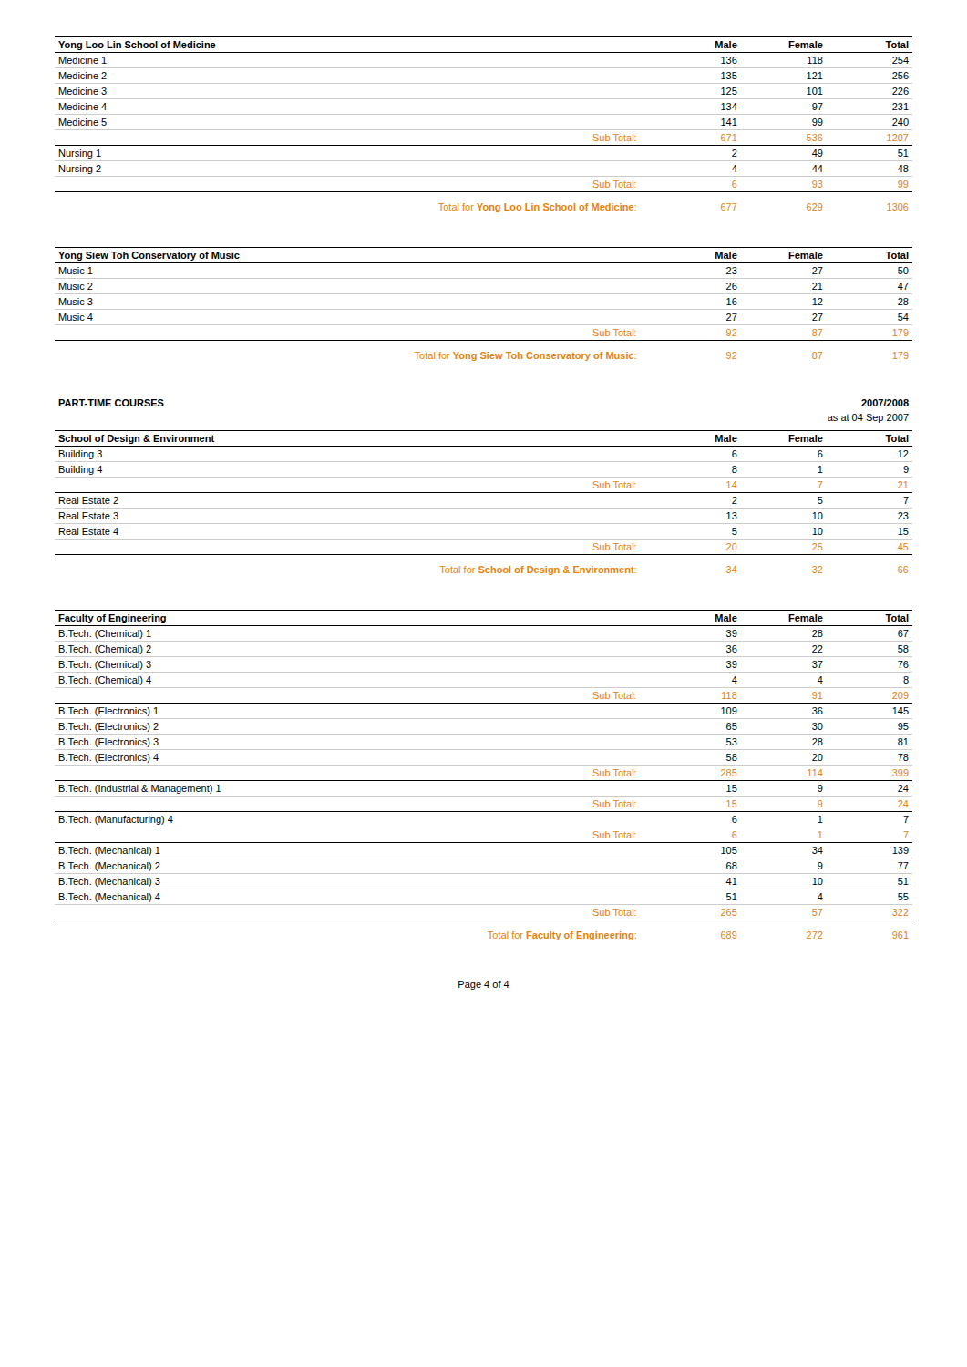| Yong Loo Lin School of Medicine | | Male | Female | Total |
| --- | --- | --- | --- | --- |
| Medicine 1 | | 136 | 118 | 254 |
| Medicine 2 | | 135 | 121 | 256 |
| Medicine 3 | | 125 | 101 | 226 |
| Medicine 4 | | 134 | 97 | 231 |
| Medicine 5 | | 141 | 99 | 240 |
| | Sub Total: | 671 | 536 | 1207 |
| Nursing 1 | | 2 | 49 | 51 |
| Nursing 2 | | 4 | 44 | 48 |
| | Sub Total: | 6 | 93 | 99 |
| Total for Yong Loo Lin School of Medicine : | 677 | 629 | 1306 |
| Yong Siew Toh Conservatory of Music | | Male | Female | Total |
| --- | --- | --- | --- | --- |
| Music 1 | | 23 | 27 | 50 |
| Music 2 | | 26 | 21 | 47 |
| Music 3 | | 16 | 12 | 28 |
| Music 4 | | 27 | 27 | 54 |
| | Sub Total: | 92 | 87 | 179 |
| Total for Yong Siew Toh Conservatory of Music : | 92 | 87 | 179 |
| PART-TIME COURSES | | | | 2007/2008 |
| | | | as at 04 Sep 2007 |
| School of Design & Environment | | Male | Female | Total |
| --- | --- | --- | --- | --- |
| Building 3 | | 6 | 6 | 12 |
| Building 4 | | 8 | 1 | 9 |
| | Sub Total: | 14 | 7 | 21 |
| Real Estate 2 | | 2 | 5 | 7 |
| Real Estate 3 | | 13 | 10 | 23 |
| Real Estate 4 | | 5 | 10 | 15 |
| | Sub Total: | 20 | 25 | 45 |
| Total for School of Design & Environment : | 34 | 32 | 66 |
| Faculty of Engineering | | Male | Female | Total |
| --- | --- | --- | --- | --- |
| B.Tech. (Chemical) 1 | | 39 | 28 | 67 |
| B.Tech. (Chemical) 2 | | 36 | 22 | 58 |
| B.Tech. (Chemical) 3 | | 39 | 37 | 76 |
| B.Tech. (Chemical) 4 | | 4 | 4 | 8 |
| | Sub Total: | 118 | 91 | 209 |
| B.Tech. (Electronics) 1 | | 109 | 36 | 145 |
| B.Tech. (Electronics) 2 | | 65 | 30 | 95 |
| B.Tech. (Electronics) 3 | | 53 | 28 | 81 |
| B.Tech. (Electronics) 4 | | 58 | 20 | 78 |
| | Sub Total: | 285 | 114 | 399 |
| B.Tech. (Industrial & Management) 1 | | 15 | 9 | 24 |
| | Sub Total: | 15 | 9 | 24 |
| B.Tech. (Manufacturing) 4 | | 6 | 1 | 7 |
| | Sub Total: | 6 | 1 | 7 |
| B.Tech. (Mechanical) 1 | | 105 | 34 | 139 |
| B.Tech. (Mechanical) 2 | | 68 | 9 | 77 |
| B.Tech. (Mechanical) 3 | | 41 | 10 | 51 |
| B.Tech. (Mechanical) 4 | | 51 | 4 | 55 |
| | Sub Total: | 265 | 57 | 322 |
| Total for Faculty of Engineering : | 689 | 272 | 961 |
Page 4 of 4